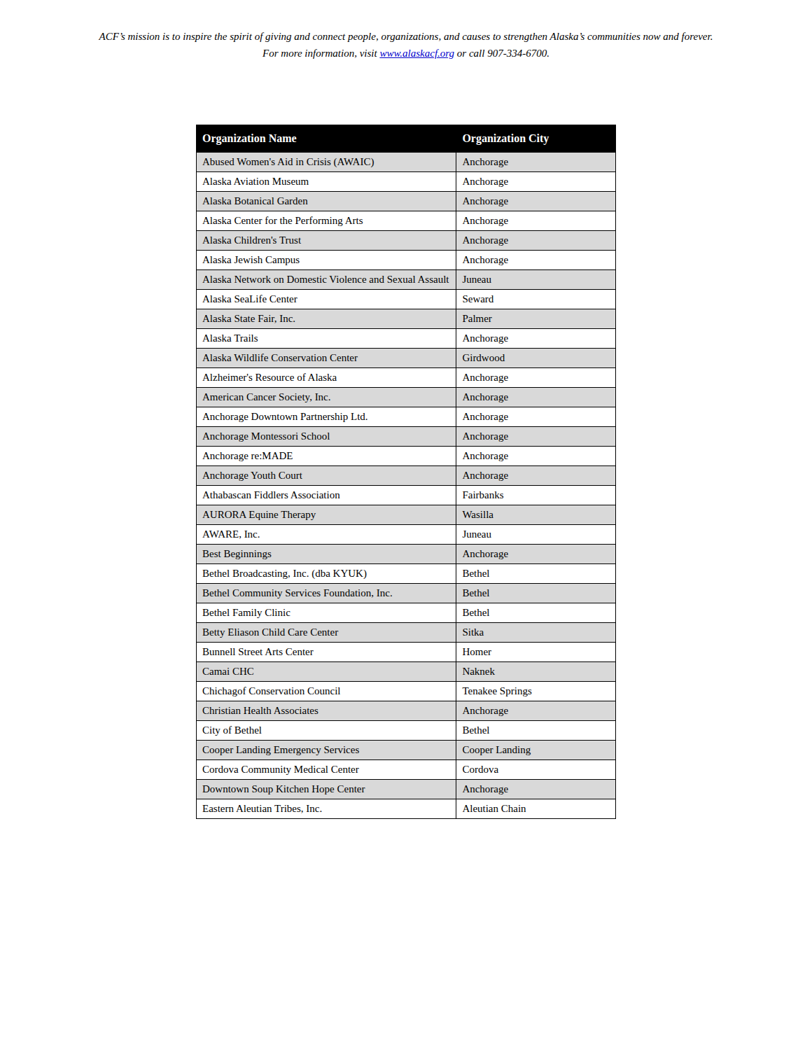ACF’s mission is to inspire the spirit of giving and connect people, organizations, and causes to strengthen Alaska’s communities now and forever. For more information, visit www.alaskacf.org or call 907-334-6700.
| Organization Name | Organization City |
| --- | --- |
| Abused Women's Aid in Crisis (AWAIC) | Anchorage |
| Alaska Aviation Museum | Anchorage |
| Alaska Botanical Garden | Anchorage |
| Alaska Center for the Performing Arts | Anchorage |
| Alaska Children's Trust | Anchorage |
| Alaska Jewish Campus | Anchorage |
| Alaska Network on Domestic Violence and Sexual Assault | Juneau |
| Alaska SeaLife Center | Seward |
| Alaska State Fair, Inc. | Palmer |
| Alaska Trails | Anchorage |
| Alaska Wildlife Conservation Center | Girdwood |
| Alzheimer's Resource of Alaska | Anchorage |
| American Cancer Society, Inc. | Anchorage |
| Anchorage Downtown Partnership Ltd. | Anchorage |
| Anchorage Montessori School | Anchorage |
| Anchorage re:MADE | Anchorage |
| Anchorage Youth Court | Anchorage |
| Athabascan Fiddlers Association | Fairbanks |
| AURORA Equine Therapy | Wasilla |
| AWARE, Inc. | Juneau |
| Best Beginnings | Anchorage |
| Bethel Broadcasting, Inc. (dba KYUK) | Bethel |
| Bethel Community Services Foundation, Inc. | Bethel |
| Bethel Family Clinic | Bethel |
| Betty Eliason Child Care Center | Sitka |
| Bunnell Street Arts Center | Homer |
| Camai CHC | Naknek |
| Chichagof Conservation Council | Tenakee Springs |
| Christian Health Associates | Anchorage |
| City of Bethel | Bethel |
| Cooper Landing Emergency Services | Cooper Landing |
| Cordova Community Medical Center | Cordova |
| Downtown Soup Kitchen Hope Center | Anchorage |
| Eastern Aleutian Tribes, Inc. | Aleutian Chain |